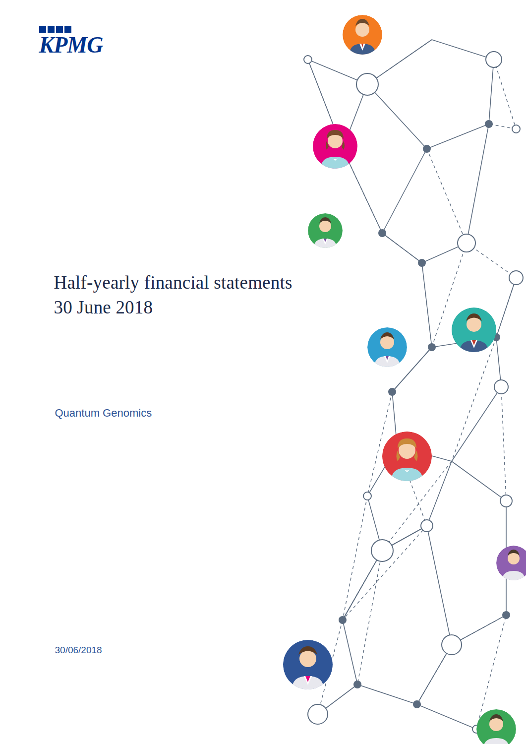KPMG
Half-yearly financial statements
30 June 2018
Quantum Genomics
30/06/2018